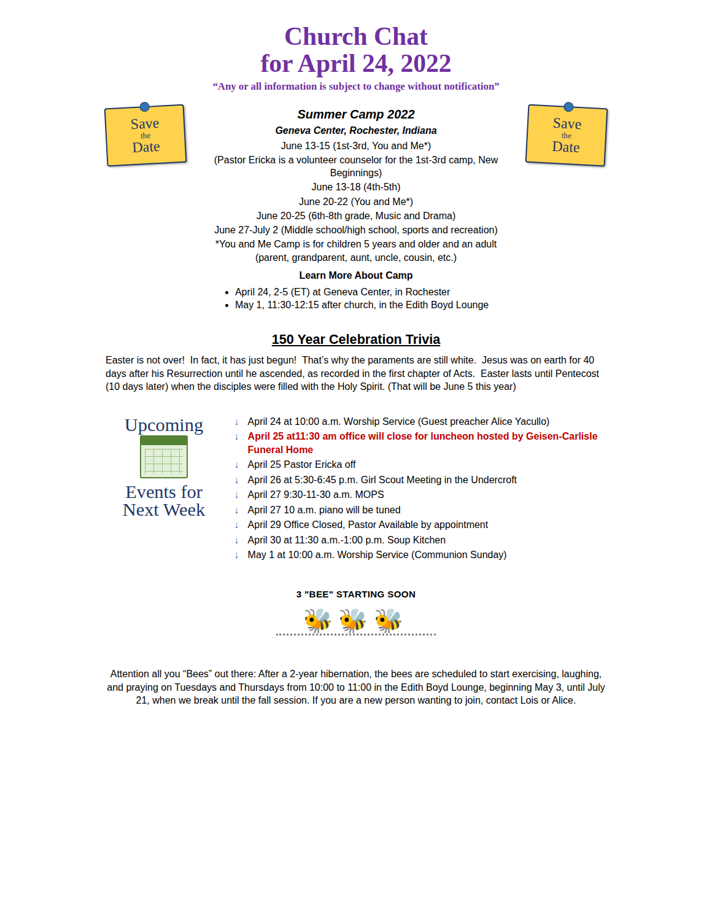Church Chat
for April 24, 2022
“Any or all information is subject to change without notification”
Savethe Date
Savethe Date
Summer Camp 2022
Geneva Center, Rochester, Indiana
June 13-15 (1st-3rd, You and Me*)
(Pastor Ericka is a volunteer counselor for the 1st-3rd camp, New Beginnings)
June 13-18 (4th-5th)
June 20-22 (You and Me*)
June 20-25 (6th-8th grade, Music and Drama)
June 27-July 2 (Middle school/high school, sports and recreation)
*You and Me Camp is for children 5 years and older and an adult (parent, grandparent, aunt, uncle, cousin, etc.)
Learn More About Camp
April 24, 2-5 (ET) at Geneva Center, in Rochester
May 1, 11:30-12:15 after church, in the Edith Boyd Lounge
150 Year Celebration Trivia
Easter is not over! In fact, it has just begun! That’s why the paraments are still white. Jesus was on earth for 40 days after his Resurrection until he ascended, as recorded in the first chapter of Acts. Easter lasts until Pentecost (10 days later) when the disciples were filled with the Holy Spirit. (That will be June 5 this year)
Upcoming
Events for
Next Week
April 24 at 10:00 a.m. Worship Service (Guest preacher Alice Yacullo)
April 25 at11:30 am office will close for luncheon hosted by Geisen-Carlisle Funeral Home
April 25 Pastor Ericka off
April 26 at 5:30-6:45 p.m. Girl Scout Meeting in the Undercroft
April 27 9:30-11-30 a.m. MOPS
April 27 10 a.m. piano will be tuned
April 29 Office Closed, Pastor Available by appointment
April 30 at 11:30 a.m.-1:00 p.m. Soup Kitchen
May 1 at 10:00 a.m. Worship Service (Communion Sunday)
3 "BEE" STARTING SOON
🐝🐝🐝
Attention all you “Bees” out there: After a 2-year hibernation, the bees are scheduled to start exercising, laughing, and praying on Tuesdays and Thursdays from 10:00 to 11:00 in the Edith Boyd Lounge, beginning May 3, until July 21, when we break until the fall session. If you are a new person wanting to join, contact Lois or Alice.